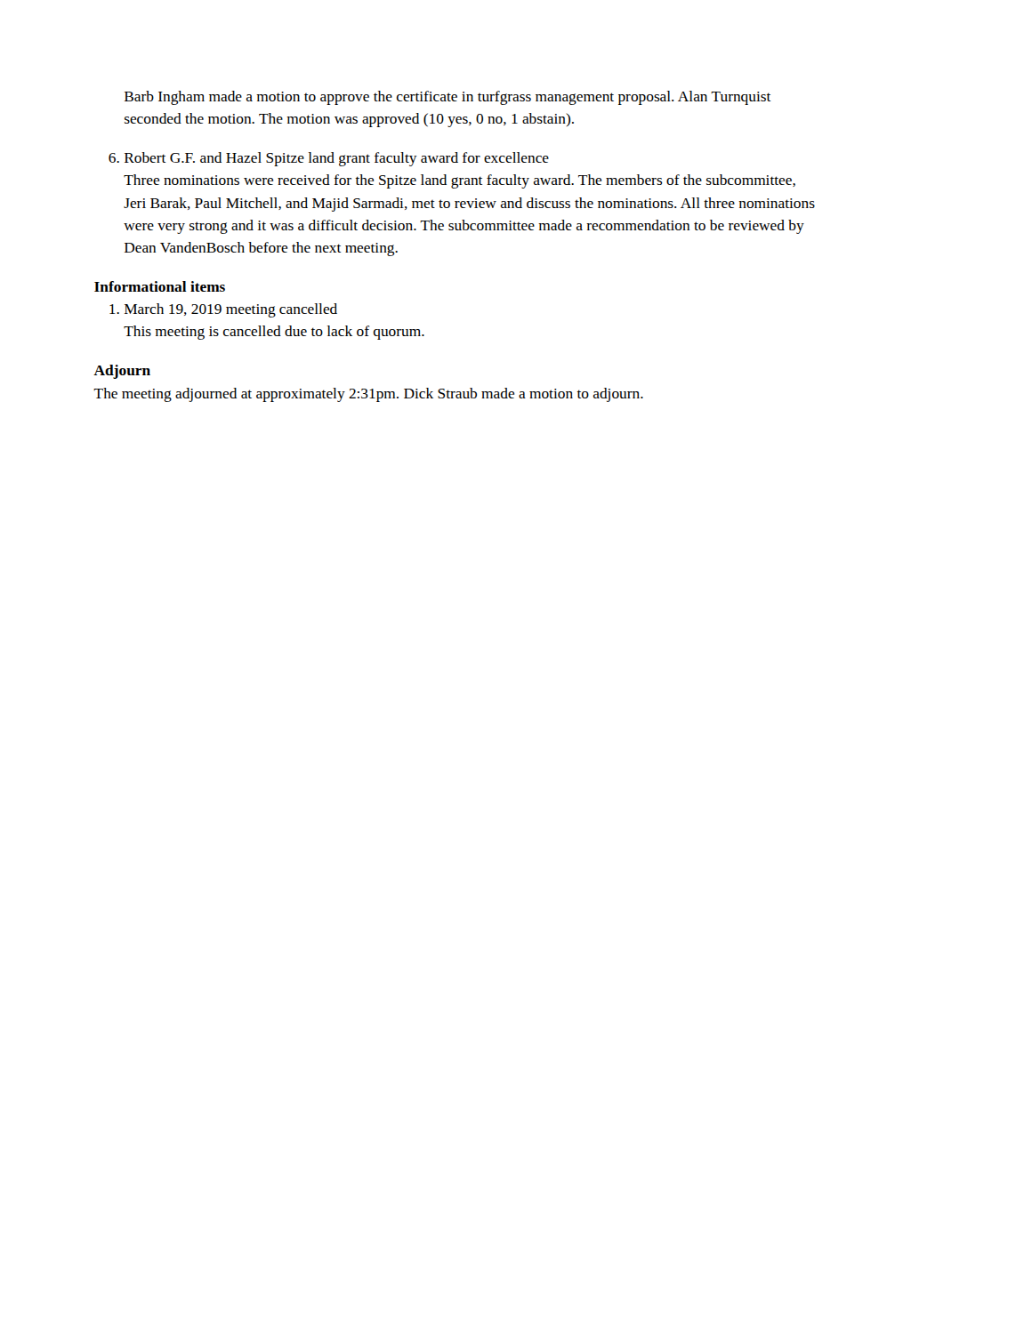Barb Ingham made a motion to approve the certificate in turfgrass management proposal. Alan Turnquist seconded the motion. The motion was approved (10 yes, 0 no, 1 abstain).
Robert G.F. and Hazel Spitze land grant faculty award for excellence
Three nominations were received for the Spitze land grant faculty award. The members of the subcommittee, Jeri Barak, Paul Mitchell, and Majid Sarmadi, met to review and discuss the nominations. All three nominations were very strong and it was a difficult decision. The subcommittee made a recommendation to be reviewed by Dean VandenBosch before the next meeting.
Informational items
March 19, 2019 meeting cancelled
This meeting is cancelled due to lack of quorum.
Adjourn
The meeting adjourned at approximately 2:31pm. Dick Straub made a motion to adjourn.